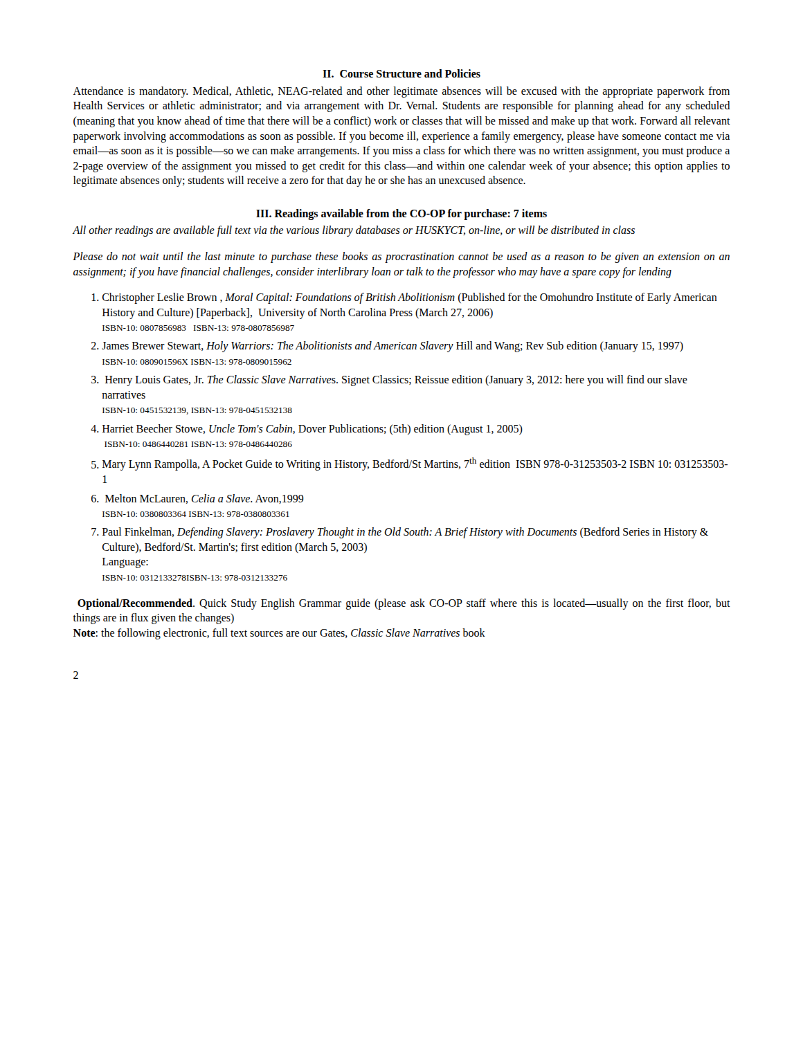II. Course Structure and Policies
Attendance is mandatory. Medical, Athletic, NEAG-related and other legitimate absences will be excused with the appropriate paperwork from Health Services or athletic administrator; and via arrangement with Dr. Vernal. Students are responsible for planning ahead for any scheduled (meaning that you know ahead of time that there will be a conflict) work or classes that will be missed and make up that work. Forward all relevant paperwork involving accommodations as soon as possible. If you become ill, experience a family emergency, please have someone contact me via email—as soon as it is possible—so we can make arrangements. If you miss a class for which there was no written assignment, you must produce a 2-page overview of the assignment you missed to get credit for this class—and within one calendar week of your absence; this option applies to legitimate absences only; students will receive a zero for that day he or she has an unexcused absence.
III. Readings available from the CO-OP for purchase: 7 items
All other readings are available full text via the various library databases or HUSKYCT, on-line, or will be distributed in class
Please do not wait until the last minute to purchase these books as procrastination cannot be used as a reason to be given an extension on an assignment; if you have financial challenges, consider interlibrary loan or talk to the professor who may have a spare copy for lending
Christopher Leslie Brown , Moral Capital: Foundations of British Abolitionism (Published for the Omohundro Institute of Early American History and Culture) [Paperback], University of North Carolina Press (March 27, 2006)
ISBN-10: 0807856983 ISBN-13: 978-0807856987
James Brewer Stewart, Holy Warriors: The Abolitionists and American Slavery Hill and Wang; Rev Sub edition (January 15, 1997)
ISBN-10: 080901596X ISBN-13: 978-0809015962
Henry Louis Gates, Jr. The Classic Slave Narratives. Signet Classics; Reissue edition (January 3, 2012: here you will find our slave narratives
ISBN-10: 0451532139, ISBN-13: 978-0451532138
Harriet Beecher Stowe, Uncle Tom's Cabin, Dover Publications; (5th) edition (August 1, 2005)
ISBN-10: 0486440281 ISBN-13: 978-0486440286
Mary Lynn Rampolla, A Pocket Guide to Writing in History, Bedford/St Martins, 7th edition ISBN 978-0-31253503-2 ISBN 10: 031253503-1
Melton McLauren, Celia a Slave. Avon,1999
ISBN-10: 0380803364 ISBN-13: 978-0380803361
Paul Finkelman, Defending Slavery: Proslavery Thought in the Old South: A Brief History with Documents (Bedford Series in History & Culture), Bedford/St. Martin's; first edition (March 5, 2003)
Language:
ISBN-10: 0312133278ISBN-13: 978-0312133276
Optional/Recommended. Quick Study English Grammar guide (please ask CO-OP staff where this is located—usually on the first floor, but things are in flux given the changes)
Note: the following electronic, full text sources are our Gates, Classic Slave Narratives book
2